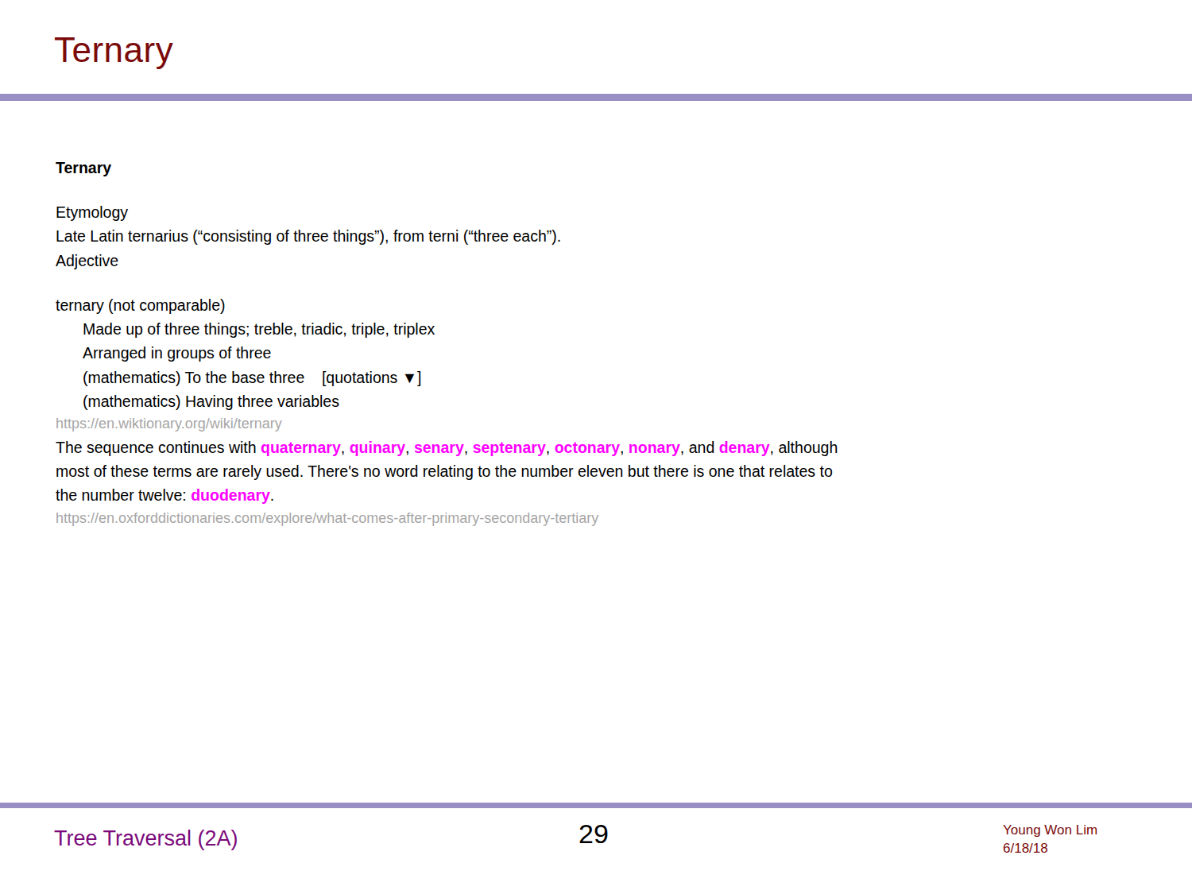Ternary
Ternary
Etymology
Late Latin ternarius (“consisting of three things”), from terni (“three each”).
Adjective
ternary (not comparable)
Made up of three things; treble, triadic, triple, triplex
Arranged in groups of three
(mathematics) To the base three [quotations ▼]
(mathematics) Having three variables
https://en.wiktionary.org/wiki/ternary
The sequence continues with quaternary, quinary, senary, septenary, octonary, nonary, and denary, although most of these terms are rarely used. There's no word relating to the number eleven but there is one that relates to the number twelve: duodenary.
https://en.oxforddictionaries.com/explore/what-comes-after-primary-secondary-tertiary
Tree Traversal (2A)
29
Young Won Lim
6/18/18